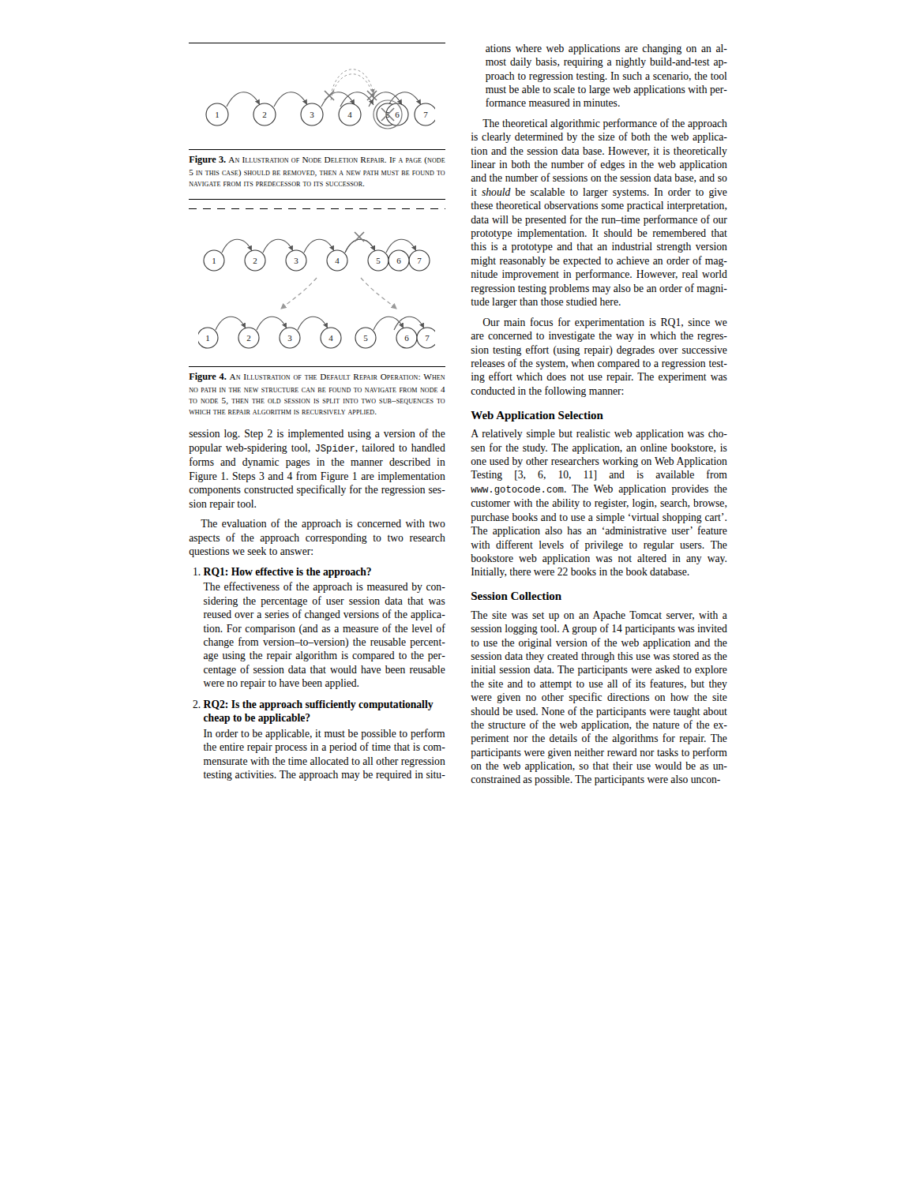1 2 3 4 5 7 6
Figure 3. An Illustration of Node Deletion Repair. If a page (node 5 in this case) should be removed, then a new path must be found to navigate from its predecessor to its successor.
1 2 3 4 5 6 7 1 2 3 4 5 6 7
Figure 4. An Illustration of the Default Repair Operation: When no path in the new structure can be found to navigate from node 4 to node 5, then the old session is split into two sub–sequences to which the repair algorithm is recursively applied.
session log. Step 2 is implemented using a version of the popular web-spidering tool, JSpider, tailored to handled forms and dynamic pages in the manner described in Figure 1. Steps 3 and 4 from Figure 1 are implementation components constructed specifically for the regression session repair tool.
The evaluation of the approach is concerned with two aspects of the approach corresponding to two research questions we seek to answer:
RQ1: How effective is the approach?
The effectiveness of the approach is measured by considering the percentage of user session data that was reused over a series of changed versions of the application. For comparison (and as a measure of the level of change from version–to–version) the reusable percentage using the repair algorithm is compared to the percentage of session data that would have been reusable were no repair to have been applied.
RQ2: Is the approach sufficiently computationally cheap to be applicable?
In order to be applicable, it must be possible to perform the entire repair process in a period of time that is commensurate with the time allocated to all other regression testing activities. The approach may be required in situations where web applications are changing on an almost daily basis, requiring a nightly build-and-test approach to regression testing. In such a scenario, the tool must be able to scale to large web applications with performance measured in minutes.
The theoretical algorithmic performance of the approach is clearly determined by the size of both the web application and the session data base. However, it is theoretically linear in both the number of edges in the web application and the number of sessions on the session data base, and so it should be scalable to larger systems. In order to give these theoretical observations some practical interpretation, data will be presented for the run–time performance of our prototype implementation. It should be remembered that this is a prototype and that an industrial strength version might reasonably be expected to achieve an order of magnitude improvement in performance. However, real world regression testing problems may also be an order of magnitude larger than those studied here.
Our main focus for experimentation is RQ1, since we are concerned to investigate the way in which the regression testing effort (using repair) degrades over successive releases of the system, when compared to a regression testing effort which does not use repair. The experiment was conducted in the following manner:
Web Application Selection
A relatively simple but realistic web application was chosen for the study. The application, an online bookstore, is one used by other researchers working on Web Application Testing [3, 6, 10, 11] and is available from www.gotocode.com. The Web application provides the customer with the ability to register, login, search, browse, purchase books and to use a simple ‘virtual shopping cart’. The application also has an ‘administrative user’ feature with different levels of privilege to regular users. The bookstore web application was not altered in any way. Initially, there were 22 books in the book database.
Session Collection
The site was set up on an Apache Tomcat server, with a session logging tool. A group of 14 participants was invited to use the original version of the web application and the session data they created through this use was stored as the initial session data. The participants were asked to explore the site and to attempt to use all of its features, but they were given no other specific directions on how the site should be used. None of the participants were taught about the structure of the web application, the nature of the experiment nor the details of the algorithms for repair. The participants were given neither reward nor tasks to perform on the web application, so that their use would be as unconstrained as possible. The participants were also uncon-